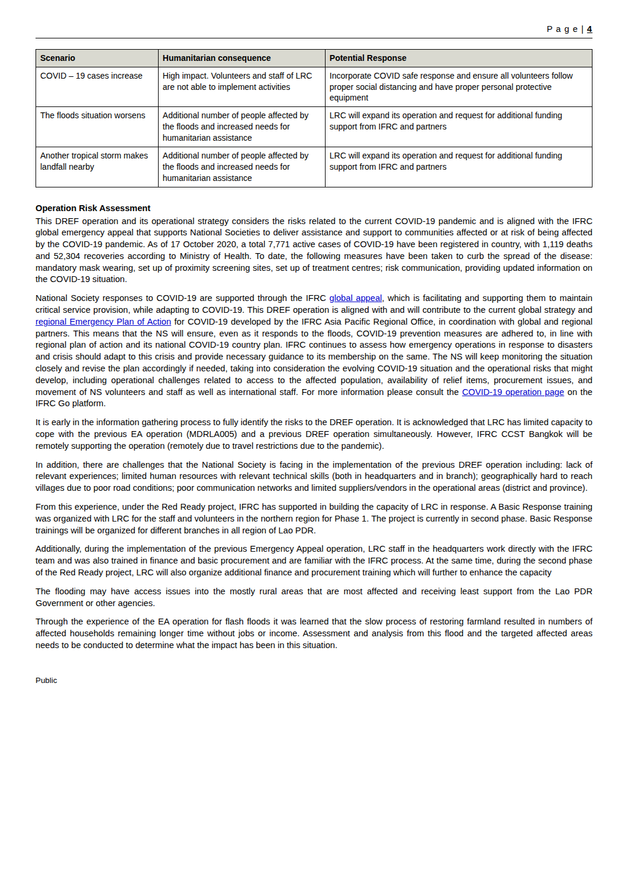P a g e | 4
| Scenario | Humanitarian consequence | Potential Response |
| --- | --- | --- |
| COVID – 19 cases increase | High impact. Volunteers and staff of LRC are not able to implement activities | Incorporate COVID safe response and ensure all volunteers follow proper social distancing and have proper personal protective equipment |
| The floods situation worsens | Additional number of people affected by the floods and increased needs for humanitarian assistance | LRC will expand its operation and request for additional funding support from IFRC and partners |
| Another tropical storm makes landfall nearby | Additional number of people affected by the floods and increased needs for humanitarian assistance | LRC will expand its operation and request for additional funding support from IFRC and partners |
Operation Risk Assessment
This DREF operation and its operational strategy considers the risks related to the current COVID-19 pandemic and is aligned with the IFRC global emergency appeal that supports National Societies to deliver assistance and support to communities affected or at risk of being affected by the COVID-19 pandemic. As of 17 October 2020, a total 7,771 active cases of COVID-19 have been registered in country, with 1,119 deaths and 52,304 recoveries according to Ministry of Health. To date, the following measures have been taken to curb the spread of the disease: mandatory mask wearing, set up of proximity screening sites, set up of treatment centres; risk communication, providing updated information on the COVID-19 situation.
National Society responses to COVID-19 are supported through the IFRC global appeal, which is facilitating and supporting them to maintain critical service provision, while adapting to COVID-19. This DREF operation is aligned with and will contribute to the current global strategy and regional Emergency Plan of Action for COVID-19 developed by the IFRC Asia Pacific Regional Office, in coordination with global and regional partners. This means that the NS will ensure, even as it responds to the floods, COVID-19 prevention measures are adhered to, in line with regional plan of action and its national COVID-19 country plan. IFRC continues to assess how emergency operations in response to disasters and crisis should adapt to this crisis and provide necessary guidance to its membership on the same. The NS will keep monitoring the situation closely and revise the plan accordingly if needed, taking into consideration the evolving COVID-19 situation and the operational risks that might develop, including operational challenges related to access to the affected population, availability of relief items, procurement issues, and movement of NS volunteers and staff as well as international staff. For more information please consult the COVID-19 operation page on the IFRC Go platform.
It is early in the information gathering process to fully identify the risks to the DREF operation. It is acknowledged that LRC has limited capacity to cope with the previous EA operation (MDRLA005) and a previous DREF operation simultaneously. However, IFRC CCST Bangkok will be remotely supporting the operation (remotely due to travel restrictions due to the pandemic).
In addition, there are challenges that the National Society is facing in the implementation of the previous DREF operation including: lack of relevant experiences; limited human resources with relevant technical skills (both in headquarters and in branch); geographically hard to reach villages due to poor road conditions; poor communication networks and limited suppliers/vendors in the operational areas (district and province).
From this experience, under the Red Ready project, IFRC has supported in building the capacity of LRC in response. A Basic Response training was organized with LRC for the staff and volunteers in the northern region for Phase 1. The project is currently in second phase. Basic Response trainings will be organized for different branches in all region of Lao PDR.
Additionally, during the implementation of the previous Emergency Appeal operation, LRC staff in the headquarters work directly with the IFRC team and was also trained in finance and basic procurement and are familiar with the IFRC process. At the same time, during the second phase of the Red Ready project, LRC will also organize additional finance and procurement training which will further to enhance the capacity
The flooding may have access issues into the mostly rural areas that are most affected and receiving least support from the Lao PDR Government or other agencies.
Through the experience of the EA operation for flash floods it was learned that the slow process of restoring farmland resulted in numbers of affected households remaining longer time without jobs or income. Assessment and analysis from this flood and the targeted affected areas needs to be conducted to determine what the impact has been in this situation.
Public